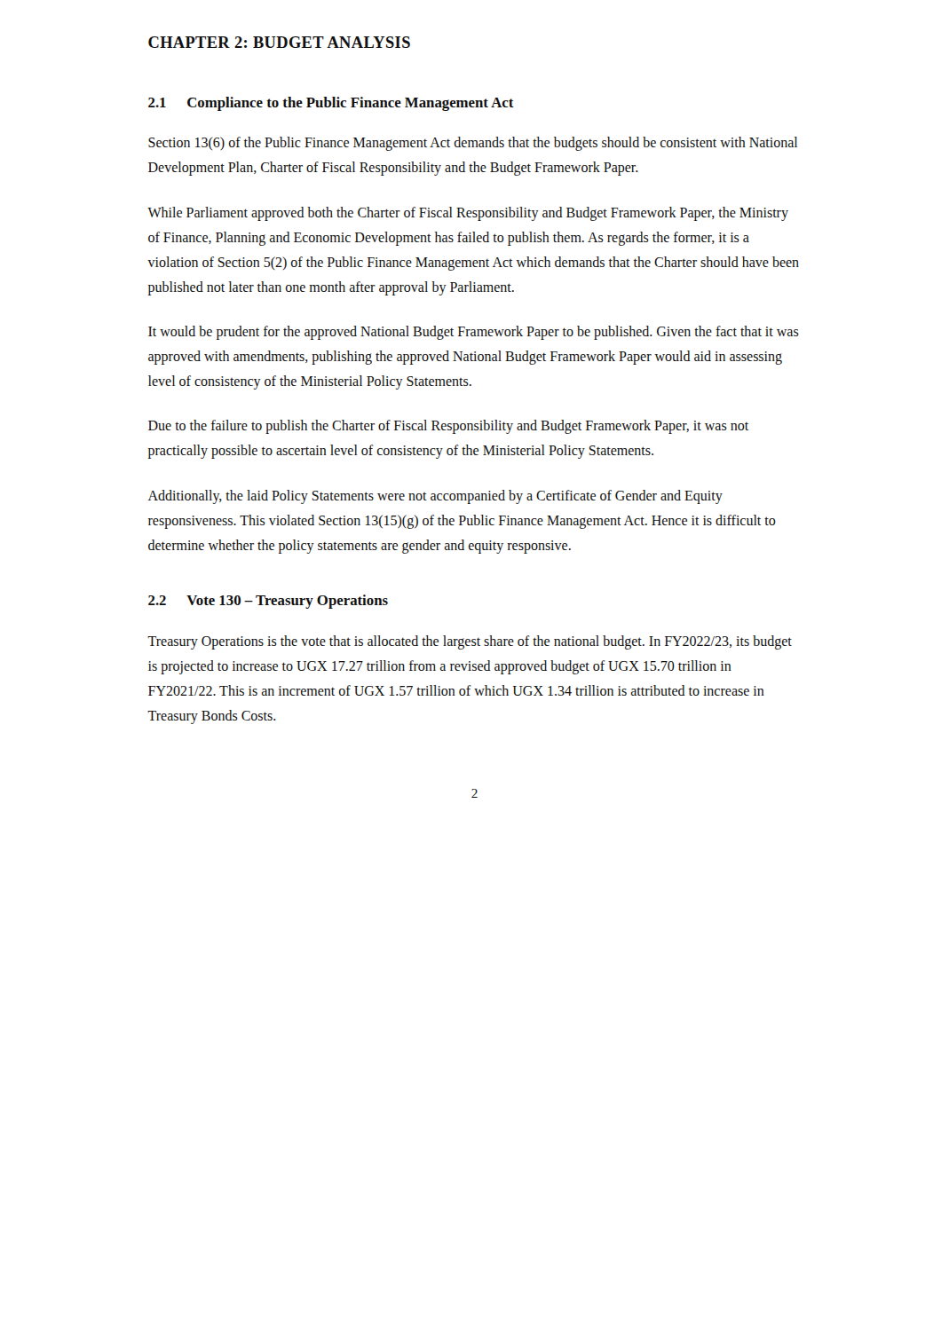CHAPTER 2: BUDGET ANALYSIS
2.1 Compliance to the Public Finance Management Act
Section 13(6) of the Public Finance Management Act demands that the budgets should be consistent with National Development Plan, Charter of Fiscal Responsibility and the Budget Framework Paper.
While Parliament approved both the Charter of Fiscal Responsibility and Budget Framework Paper, the Ministry of Finance, Planning and Economic Development has failed to publish them. As regards the former, it is a violation of Section 5(2) of the Public Finance Management Act which demands that the Charter should have been published not later than one month after approval by Parliament.
It would be prudent for the approved National Budget Framework Paper to be published. Given the fact that it was approved with amendments, publishing the approved National Budget Framework Paper would aid in assessing level of consistency of the Ministerial Policy Statements.
Due to the failure to publish the Charter of Fiscal Responsibility and Budget Framework Paper, it was not practically possible to ascertain level of consistency of the Ministerial Policy Statements.
Additionally, the laid Policy Statements were not accompanied by a Certificate of Gender and Equity responsiveness. This violated Section 13(15)(g) of the Public Finance Management Act. Hence it is difficult to determine whether the policy statements are gender and equity responsive.
2.2 Vote 130 – Treasury Operations
Treasury Operations is the vote that is allocated the largest share of the national budget. In FY2022/23, its budget is projected to increase to UGX 17.27 trillion from a revised approved budget of UGX 15.70 trillion in FY2021/22. This is an increment of UGX 1.57 trillion of which UGX 1.34 trillion is attributed to increase in Treasury Bonds Costs.
2